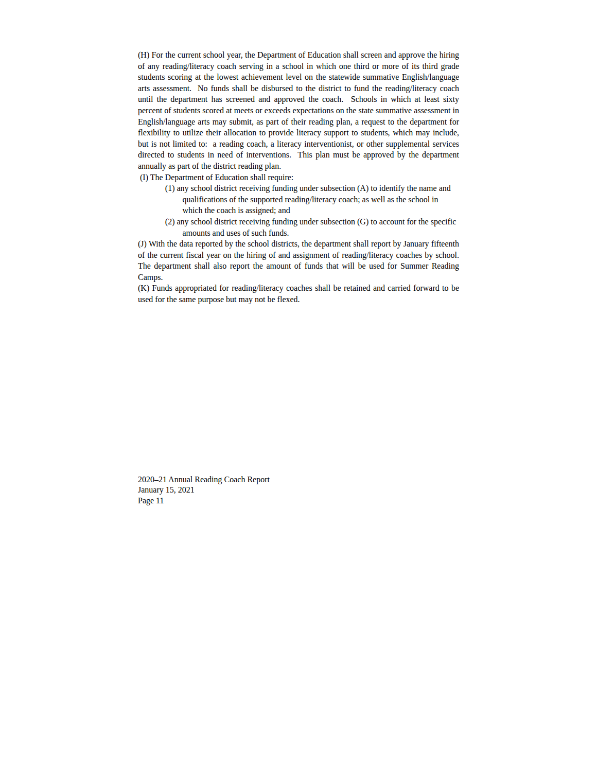(H) For the current school year, the Department of Education shall screen and approve the hiring of any reading/literacy coach serving in a school in which one third or more of its third grade students scoring at the lowest achievement level on the statewide summative English/language arts assessment. No funds shall be disbursed to the district to fund the reading/literacy coach until the department has screened and approved the coach. Schools in which at least sixty percent of students scored at meets or exceeds expectations on the state summative assessment in English/language arts may submit, as part of their reading plan, a request to the department for flexibility to utilize their allocation to provide literacy support to students, which may include, but is not limited to: a reading coach, a literacy interventionist, or other supplemental services directed to students in need of interventions. This plan must be approved by the department annually as part of the district reading plan.
(I) The Department of Education shall require:
(1) any school district receiving funding under subsection (A) to identify the name and qualifications of the supported reading/literacy coach; as well as the school in which the coach is assigned; and
(2) any school district receiving funding under subsection (G) to account for the specific amounts and uses of such funds.
(J) With the data reported by the school districts, the department shall report by January fifteenth of the current fiscal year on the hiring of and assignment of reading/literacy coaches by school. The department shall also report the amount of funds that will be used for Summer Reading Camps.
(K) Funds appropriated for reading/literacy coaches shall be retained and carried forward to be used for the same purpose but may not be flexed.
2020–21 Annual Reading Coach Report
January 15, 2021
Page 11